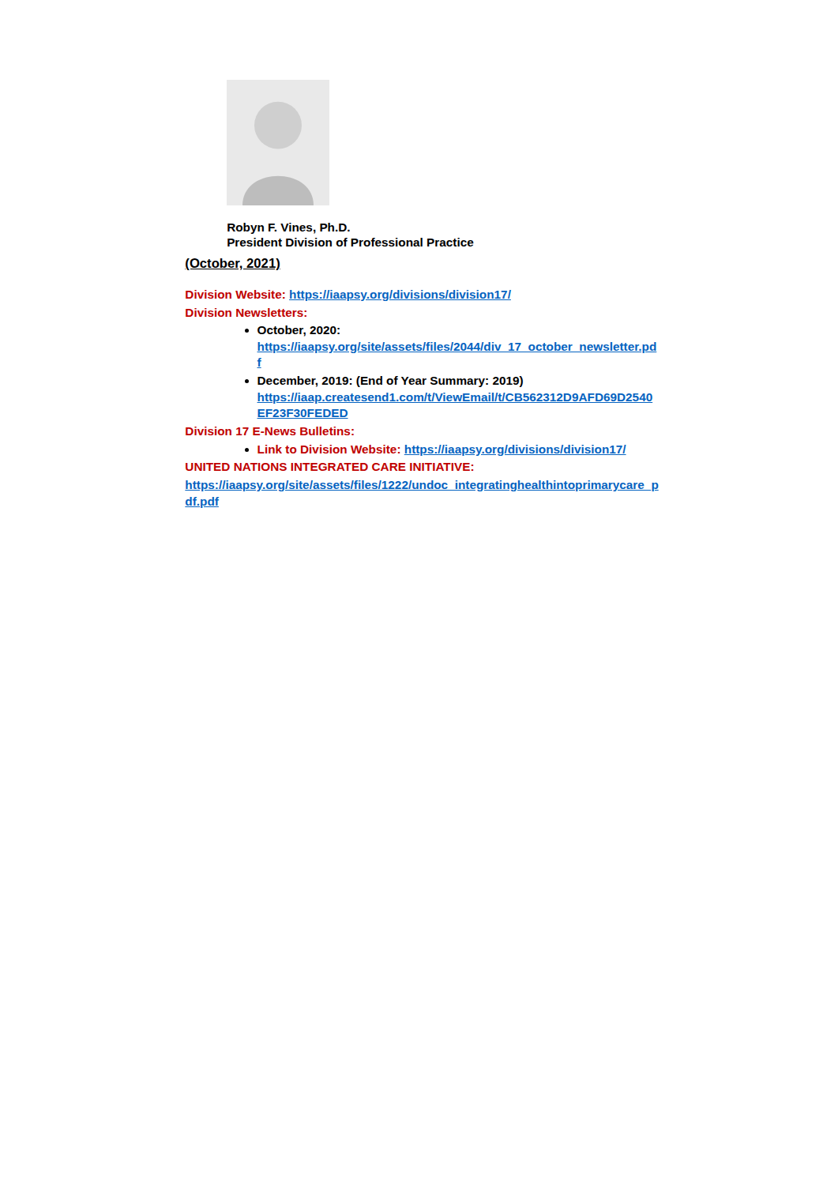Robyn F. Vines, Ph.D.
President Division of Professional Practice
(October, 2021)
Division Website: https://iaapsy.org/divisions/division17/
Division Newsletters:
October, 2020: https://iaapsy.org/site/assets/files/2044/div_17_october_newsletter.pdf
December, 2019: (End of Year Summary: 2019) https://iaap.createsend1.com/t/ViewEmail/t/CB562312D9AFD69D2540EF23F30FEDED
Division 17 E-News Bulletins:
Link to Division Website: https://iaapsy.org/divisions/division17/
UNITED NATIONS INTEGRATED CARE INITIATIVE:
https://iaapsy.org/site/assets/files/1222/undoc_integratinghealthintoprimarycare_pdf.pdf